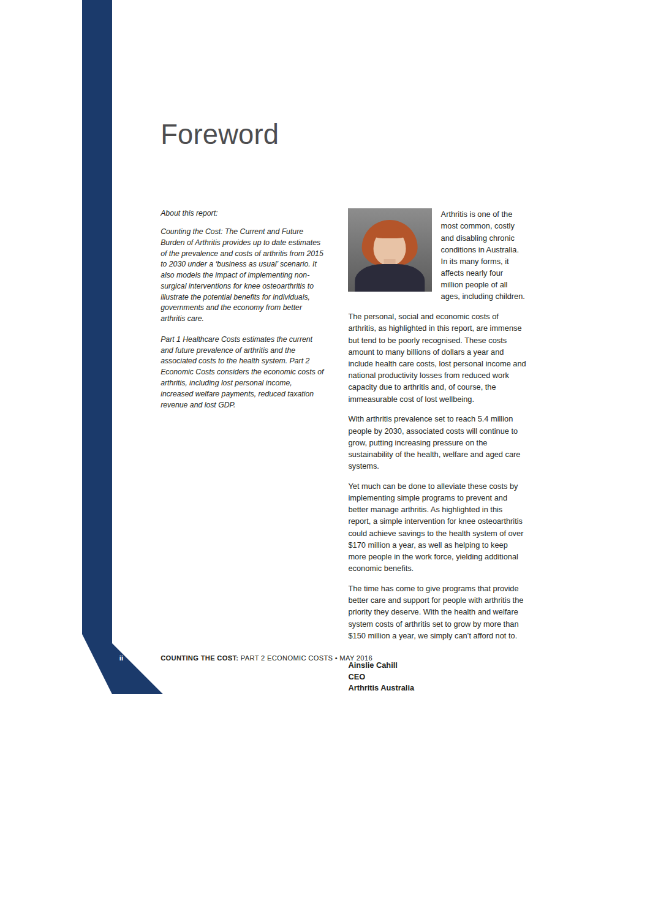Foreword
About this report:
Counting the Cost: The Current and Future Burden of Arthritis provides up to date estimates of the prevalence and costs of arthritis from 2015 to 2030 under a ‘business as usual’ scenario. It also models the impact of implementing non-surgical interventions for knee osteoarthritis to illustrate the potential benefits for individuals, governments and the economy from better arthritis care.
Part 1 Healthcare Costs estimates the current and future prevalence of arthritis and the associated costs to the health system. Part 2 Economic Costs considers the economic costs of arthritis, including lost personal income, increased welfare payments, reduced taxation revenue and lost GDP.
Arthritis is one of the most common, costly and disabling chronic conditions in Australia. In its many forms, it affects nearly four million people of all ages, including children.
The personal, social and economic costs of arthritis, as highlighted in this report, are immense but tend to be poorly recognised. These costs amount to many billions of dollars a year and include health care costs, lost personal income and national productivity losses from reduced work capacity due to arthritis and, of course, the immeasurable cost of lost wellbeing.
With arthritis prevalence set to reach 5.4 million people by 2030, associated costs will continue to grow, putting increasing pressure on the sustainability of the health, welfare and aged care systems.
Yet much can be done to alleviate these costs by implementing simple programs to prevent and better manage arthritis. As highlighted in this report, a simple intervention for knee osteoarthritis could achieve savings to the health system of over $170 million a year, as well as helping to keep more people in the work force, yielding additional economic benefits.
The time has come to give programs that provide better care and support for people with arthritis the priority they deserve. With the health and welfare system costs of arthritis set to grow by more than $150 million a year, we simply can’t afford not to.
Ainslie Cahill
CEO
Arthritis Australia
ii
COUNTING THE COST: PART 2 ECONOMIC COSTS • MAY 2016